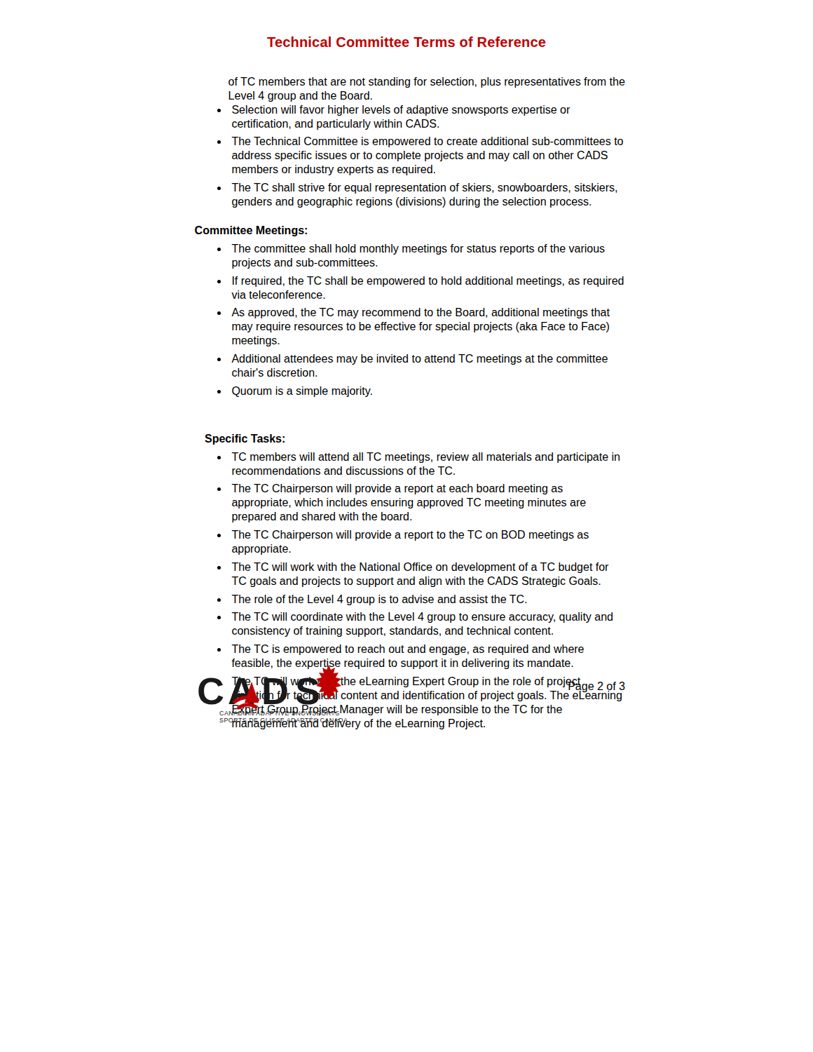Technical Committee Terms of Reference
of TC members that are not standing for selection, plus representatives from the Level 4 group and the Board.
Selection will favor higher levels of adaptive snowsports expertise or certification, and particularly within CADS.
The Technical Committee is empowered to create additional sub-committees to address specific issues or to complete projects and may call on other CADS members or industry experts as required.
The TC shall strive for equal representation of skiers, snowboarders, sitskiers, genders and geographic regions (divisions) during the selection process.
Committee Meetings:
The committee shall hold monthly meetings for status reports of the various projects and sub-committees.
If required, the TC shall be empowered to hold additional meetings, as required via teleconference.
As approved, the TC may recommend to the Board, additional meetings that may require resources to be effective for special projects (aka Face to Face) meetings.
Additional attendees may be invited to attend TC meetings at the committee chair's discretion.
Quorum is a simple majority.
Specific Tasks:
TC members will attend all TC meetings, review all materials and participate in recommendations and discussions of the TC.
The TC Chairperson will provide a report at each board meeting as appropriate, which includes ensuring approved TC meeting minutes are prepared and shared with the board.
The TC Chairperson will provide a report to the TC on BOD meetings as appropriate.
The TC will work with the National Office on development of a TC budget for TC goals and projects to support and align with the CADS Strategic Goals.
The role of the Level 4 group is to advise and assist the TC.
The TC will coordinate with the Level 4 group to ensure accuracy, quality and consistency of training support, standards, and technical content.
The TC is empowered to reach out and engage, as required and where feasible, the expertise required to support it in delivering its mandate.
The TC will work with the eLearning Expert Group in the role of project direction for technical content and identification of project goals. The eLearning Expert Group Project Manager will be responsible to the TC for the management and delivery of the eLearning Project.
C A D S CANADIAN ADAPTIVE SNOWSPORTS SPORTS DE GLISSE ADAPTÉS CANADA
Page 2 of 3